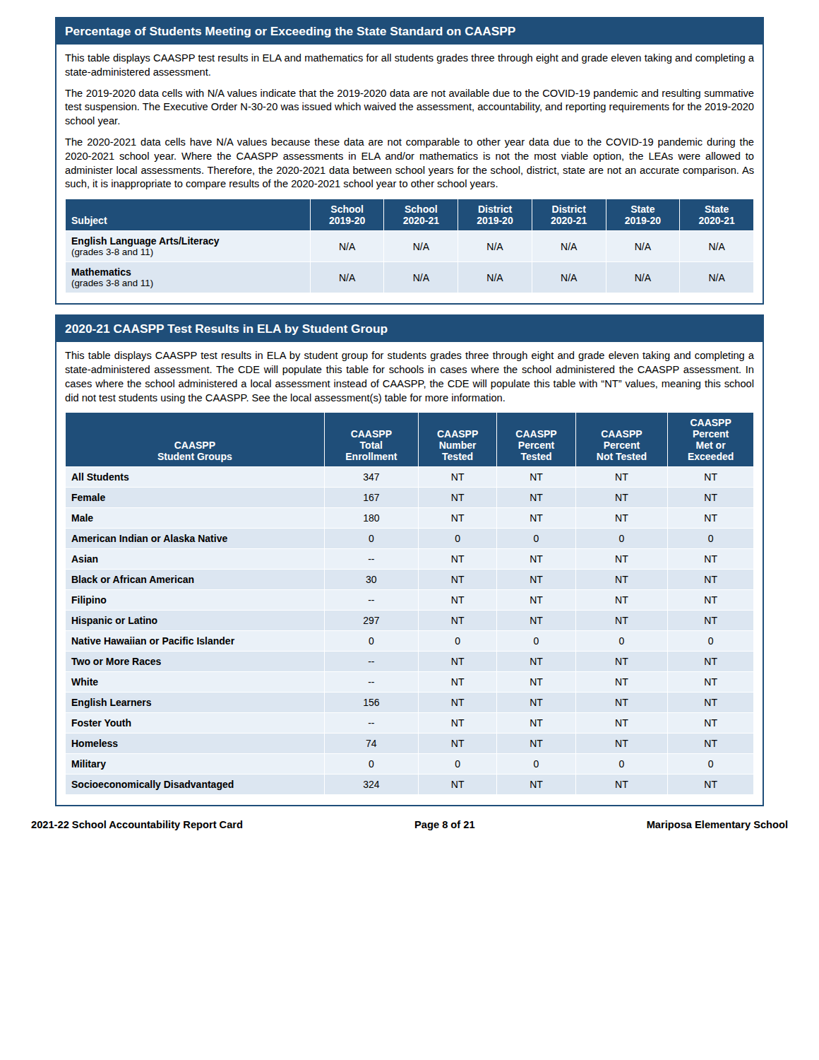Percentage of Students Meeting or Exceeding the State Standard on CAASPP
This table displays CAASPP test results in ELA and mathematics for all students grades three through eight and grade eleven taking and completing a state-administered assessment.
The 2019-2020 data cells with N/A values indicate that the 2019-2020 data are not available due to the COVID-19 pandemic and resulting summative test suspension. The Executive Order N-30-20 was issued which waived the assessment, accountability, and reporting requirements for the 2019-2020 school year.
The 2020-2021 data cells have N/A values because these data are not comparable to other year data due to the COVID-19 pandemic during the 2020-2021 school year. Where the CAASPP assessments in ELA and/or mathematics is not the most viable option, the LEAs were allowed to administer local assessments. Therefore, the 2020-2021 data between school years for the school, district, state are not an accurate comparison. As such, it is inappropriate to compare results of the 2020-2021 school year to other school years.
| Subject | School 2019-20 | School 2020-21 | District 2019-20 | District 2020-21 | State 2019-20 | State 2020-21 |
| --- | --- | --- | --- | --- | --- | --- |
| English Language Arts/Literacy (grades 3-8 and 11) | N/A | N/A | N/A | N/A | N/A | N/A |
| Mathematics (grades 3-8 and 11) | N/A | N/A | N/A | N/A | N/A | N/A |
2020-21 CAASPP Test Results in ELA by Student Group
This table displays CAASPP test results in ELA by student group for students grades three through eight and grade eleven taking and completing a state-administered assessment. The CDE will populate this table for schools in cases where the school administered the CAASPP assessment. In cases where the school administered a local assessment instead of CAASPP, the CDE will populate this table with “NT” values, meaning this school did not test students using the CAASPP. See the local assessment(s) table for more information.
| CAASPP Student Groups | CAASPP Total Enrollment | CAASPP Number Tested | CAASPP Percent Tested | CAASPP Percent Not Tested | CAASPP Percent Met or Exceeded |
| --- | --- | --- | --- | --- | --- |
| All Students | 347 | NT | NT | NT | NT |
| Female | 167 | NT | NT | NT | NT |
| Male | 180 | NT | NT | NT | NT |
| American Indian or Alaska Native | 0 | 0 | 0 | 0 | 0 |
| Asian | -- | NT | NT | NT | NT |
| Black or African American | 30 | NT | NT | NT | NT |
| Filipino | -- | NT | NT | NT | NT |
| Hispanic or Latino | 297 | NT | NT | NT | NT |
| Native Hawaiian or Pacific Islander | 0 | 0 | 0 | 0 | 0 |
| Two or More Races | -- | NT | NT | NT | NT |
| White | -- | NT | NT | NT | NT |
| English Learners | 156 | NT | NT | NT | NT |
| Foster Youth | -- | NT | NT | NT | NT |
| Homeless | 74 | NT | NT | NT | NT |
| Military | 0 | 0 | 0 | 0 | 0 |
| Socioeconomically Disadvantaged | 324 | NT | NT | NT | NT |
2021-22 School Accountability Report Card
Page 8 of 21
Mariposa Elementary School